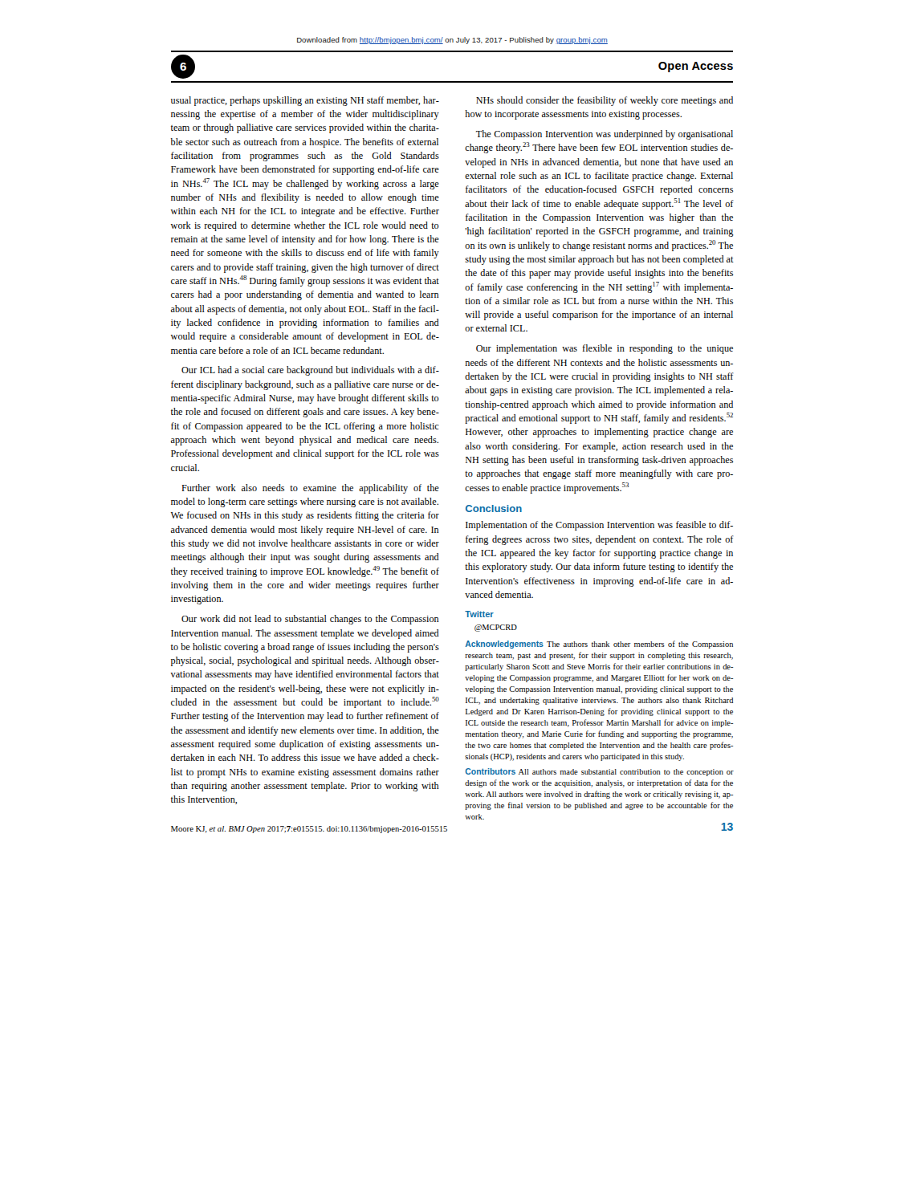Downloaded from http://bmjopen.bmj.com/ on July 13, 2017 - Published by group.bmj.com
6
Open Access
usual practice, perhaps upskilling an existing NH staff member, harnessing the expertise of a member of the wider multidisciplinary team or through palliative care services provided within the charitable sector such as outreach from a hospice. The benefits of external facilitation from programmes such as the Gold Standards Framework have been demonstrated for supporting end-of-life care in NHs.47 The ICL may be challenged by working across a large number of NHs and flexibility is needed to allow enough time within each NH for the ICL to integrate and be effective. Further work is required to determine whether the ICL role would need to remain at the same level of intensity and for how long. There is the need for someone with the skills to discuss end of life with family carers and to provide staff training, given the high turnover of direct care staff in NHs.48 During family group sessions it was evident that carers had a poor understanding of dementia and wanted to learn about all aspects of dementia, not only about EOL. Staff in the facility lacked confidence in providing information to families and would require a considerable amount of development in EOL dementia care before a role of an ICL became redundant.
Our ICL had a social care background but individuals with a different disciplinary background, such as a palliative care nurse or dementia-specific Admiral Nurse, may have brought different skills to the role and focused on different goals and care issues. A key benefit of Compassion appeared to be the ICL offering a more holistic approach which went beyond physical and medical care needs. Professional development and clinical support for the ICL role was crucial.
Further work also needs to examine the applicability of the model to long-term care settings where nursing care is not available. We focused on NHs in this study as residents fitting the criteria for advanced dementia would most likely require NH-level of care. In this study we did not involve healthcare assistants in core or wider meetings although their input was sought during assessments and they received training to improve EOL knowledge.49 The benefit of involving them in the core and wider meetings requires further investigation.
Our work did not lead to substantial changes to the Compassion Intervention manual. The assessment template we developed aimed to be holistic covering a broad range of issues including the person's physical, social, psychological and spiritual needs. Although observational assessments may have identified environmental factors that impacted on the resident's well-being, these were not explicitly included in the assessment but could be important to include.50 Further testing of the Intervention may lead to further refinement of the assessment and identify new elements over time. In addition, the assessment required some duplication of existing assessments undertaken in each NH. To address this issue we have added a checklist to prompt NHs to examine existing assessment domains rather than requiring another assessment template. Prior to working with this Intervention,
NHs should consider the feasibility of weekly core meetings and how to incorporate assessments into existing processes.
The Compassion Intervention was underpinned by organisational change theory.23 There have been few EOL intervention studies developed in NHs in advanced dementia, but none that have used an external role such as an ICL to facilitate practice change. External facilitators of the education-focused GSFCH reported concerns about their lack of time to enable adequate support.51 The level of facilitation in the Compassion Intervention was higher than the 'high facilitation' reported in the GSFCH programme, and training on its own is unlikely to change resistant norms and practices.20 The study using the most similar approach but has not been completed at the date of this paper may provide useful insights into the benefits of family case conferencing in the NH setting17 with implementation of a similar role as ICL but from a nurse within the NH. This will provide a useful comparison for the importance of an internal or external ICL.
Our implementation was flexible in responding to the unique needs of the different NH contexts and the holistic assessments undertaken by the ICL were crucial in providing insights to NH staff about gaps in existing care provision. The ICL implemented a relationship-centred approach which aimed to provide information and practical and emotional support to NH staff, family and residents.52 However, other approaches to implementing practice change are also worth considering. For example, action research used in the NH setting has been useful in transforming task-driven approaches to approaches that engage staff more meaningfully with care processes to enable practice improvements.53
Conclusion
Implementation of the Compassion Intervention was feasible to differing degrees across two sites, dependent on context. The role of the ICL appeared the key factor for supporting practice change in this exploratory study. Our data inform future testing to identify the Intervention's effectiveness in improving end-of-life care in advanced dementia.
Twitter
@MCPCRD
Acknowledgements The authors thank other members of the Compassion research team, past and present, for their support in completing this research, particularly Sharon Scott and Steve Morris for their earlier contributions in developing the Compassion programme, and Margaret Elliott for her work on developing the Compassion Intervention manual, providing clinical support to the ICL, and undertaking qualitative interviews. The authors also thank Ritchard Ledgerd and Dr Karen Harrison-Dening for providing clinical support to the ICL outside the research team, Professor Martin Marshall for advice on implementation theory, and Marie Curie for funding and supporting the programme, the two care homes that completed the Intervention and the health care professionals (HCP), residents and carers who participated in this study.
Contributors All authors made substantial contribution to the conception or design of the work or the acquisition, analysis, or interpretation of data for the work. All authors were involved in drafting the work or critically revising it, approving the final version to be published and agree to be accountable for the work.
Moore KJ, et al. BMJ Open 2017;7:e015515. doi:10.1136/bmjopen-2016-015515
13